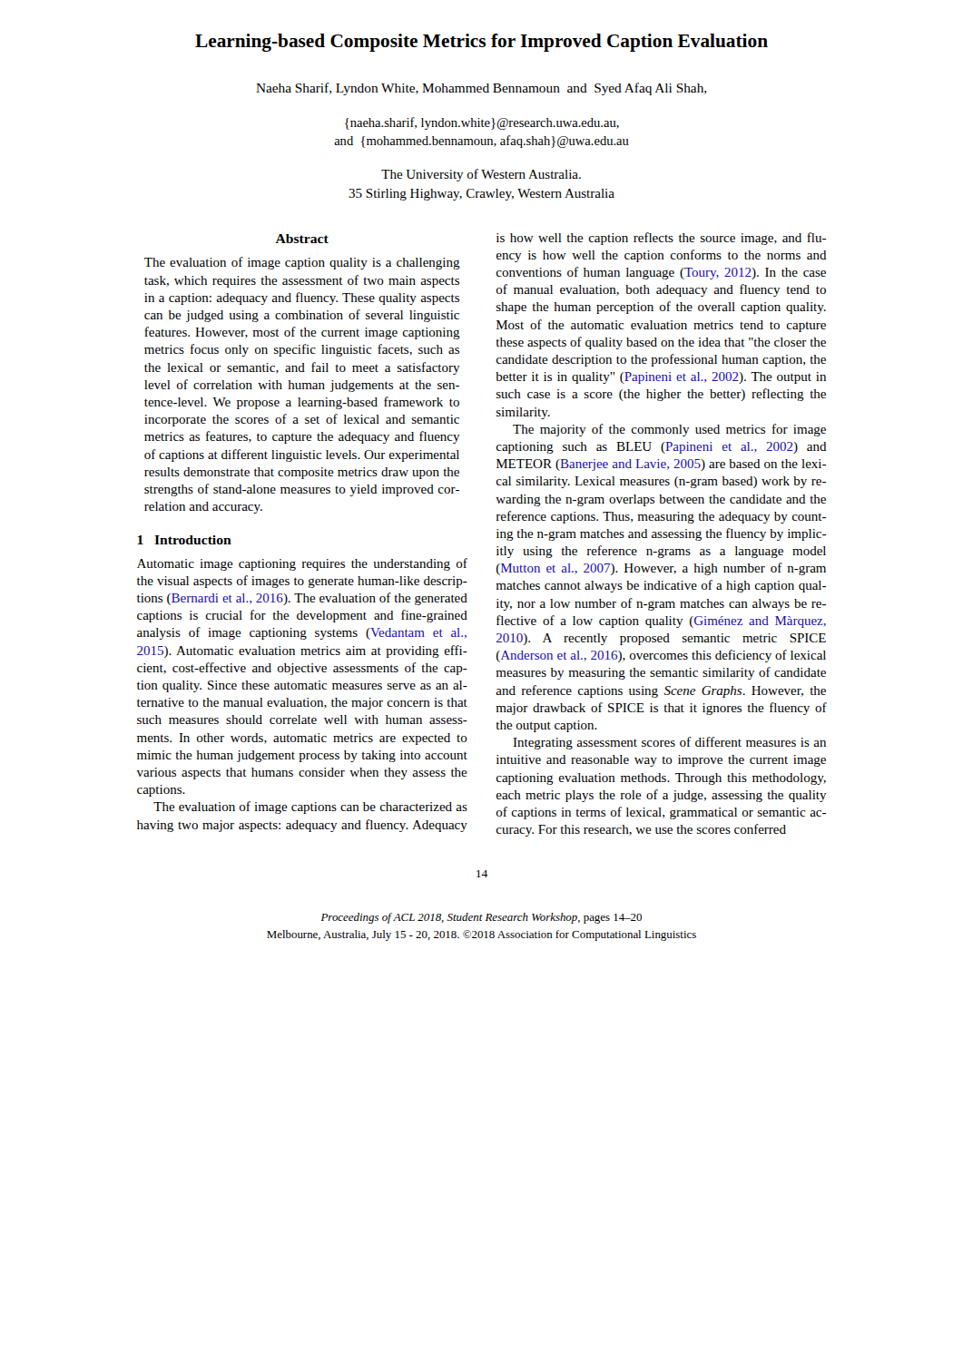Learning-based Composite Metrics for Improved Caption Evaluation
Naeha Sharif, Lyndon White, Mohammed Bennamoun and Syed Afaq Ali Shah,
{naeha.sharif, lyndon.white}@research.uwa.edu.au,
and {mohammed.bennamoun, afaq.shah}@uwa.edu.au
The University of Western Australia.
35 Stirling Highway, Crawley, Western Australia
Abstract
The evaluation of image caption quality is a challenging task, which requires the assessment of two main aspects in a caption: adequacy and fluency. These quality aspects can be judged using a combination of several linguistic features. However, most of the current image captioning metrics focus only on specific linguistic facets, such as the lexical or semantic, and fail to meet a satisfactory level of correlation with human judgements at the sentence-level. We propose a learning-based framework to incorporate the scores of a set of lexical and semantic metrics as features, to capture the adequacy and fluency of captions at different linguistic levels. Our experimental results demonstrate that composite metrics draw upon the strengths of stand-alone measures to yield improved correlation and accuracy.
1 Introduction
Automatic image captioning requires the understanding of the visual aspects of images to generate human-like descriptions (Bernardi et al., 2016). The evaluation of the generated captions is crucial for the development and fine-grained analysis of image captioning systems (Vedantam et al., 2015). Automatic evaluation metrics aim at providing efficient, cost-effective and objective assessments of the caption quality. Since these automatic measures serve as an alternative to the manual evaluation, the major concern is that such measures should correlate well with human assessments. In other words, automatic metrics are expected to mimic the human judgement process by taking into account various aspects that humans consider when they assess the captions.
The evaluation of image captions can be characterized as having two major aspects: adequacy and fluency. Adequacy is how well the caption reflects the source image, and fluency is how well the caption conforms to the norms and conventions of human language (Toury, 2012). In the case of manual evaluation, both adequacy and fluency tend to shape the human perception of the overall caption quality. Most of the automatic evaluation metrics tend to capture these aspects of quality based on the idea that "the closer the candidate description to the professional human caption, the better it is in quality" (Papineni et al., 2002). The output in such case is a score (the higher the better) reflecting the similarity.
The majority of the commonly used metrics for image captioning such as BLEU (Papineni et al., 2002) and METEOR (Banerjee and Lavie, 2005) are based on the lexical similarity. Lexical measures (n-gram based) work by rewarding the n-gram overlaps between the candidate and the reference captions. Thus, measuring the adequacy by counting the n-gram matches and assessing the fluency by implicitly using the reference n-grams as a language model (Mutton et al., 2007). However, a high number of n-gram matches cannot always be indicative of a high caption quality, nor a low number of n-gram matches can always be reflective of a low caption quality (Giménez and Màrquez, 2010). A recently proposed semantic metric SPICE (Anderson et al., 2016), overcomes this deficiency of lexical measures by measuring the semantic similarity of candidate and reference captions using Scene Graphs. However, the major drawback of SPICE is that it ignores the fluency of the output caption.
Integrating assessment scores of different measures is an intuitive and reasonable way to improve the current image captioning evaluation methods. Through this methodology, each metric plays the role of a judge, assessing the quality of captions in terms of lexical, grammatical or semantic accuracy. For this research, we use the scores conferred
14
Proceedings of ACL 2018, Student Research Workshop, pages 14–20
Melbourne, Australia, July 15 - 20, 2018. ©2018 Association for Computational Linguistics